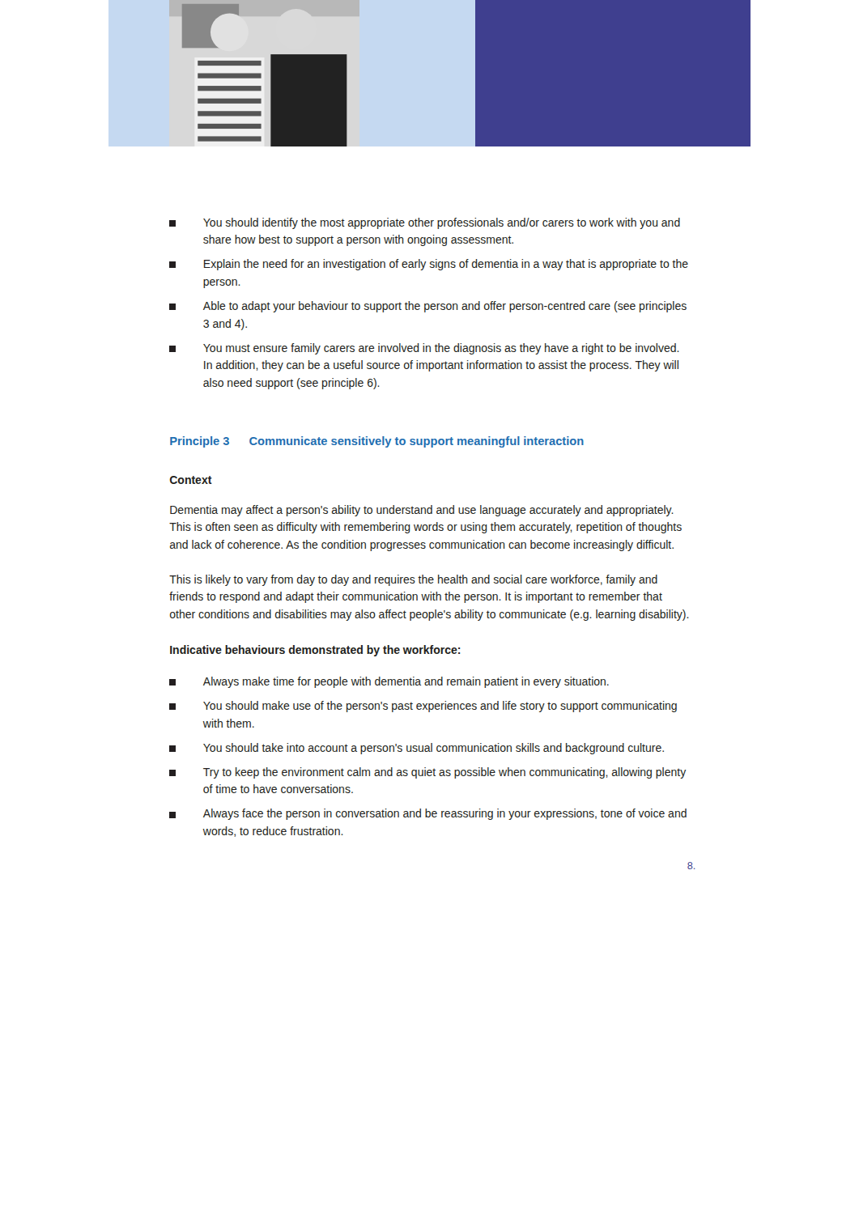You should identify the most appropriate other professionals and/or carers to work with you and share how best to support a person with ongoing assessment.
Explain the need for an investigation of early signs of dementia in a way that is appropriate to the person.
Able to adapt your behaviour to support the person and offer person-centred care (see principles 3 and 4).
You must ensure family carers are involved in the diagnosis as they have a right to be involved. In addition, they can be a useful source of important information to assist the process. They will also need support (see principle 6).
Principle 3 Communicate sensitively to support meaningful interaction
Context
Dementia may affect a person's ability to understand and use language accurately and appropriately. This is often seen as difficulty with remembering words or using them accurately, repetition of thoughts and lack of coherence. As the condition progresses communication can become increasingly difficult.
This is likely to vary from day to day and requires the health and social care workforce, family and friends to respond and adapt their communication with the person. It is important to remember that other conditions and disabilities may also affect people's ability to communicate (e.g. learning disability).
Indicative behaviours demonstrated by the workforce:
Always make time for people with dementia and remain patient in every situation.
You should make use of the person's past experiences and life story to support communicating with them.
You should take into account a person's usual communication skills and background culture.
Try to keep the environment calm and as quiet as possible when communicating, allowing plenty of time to have conversations.
Always face the person in conversation and be reassuring in your expressions, tone of voice and words, to reduce frustration.
8.